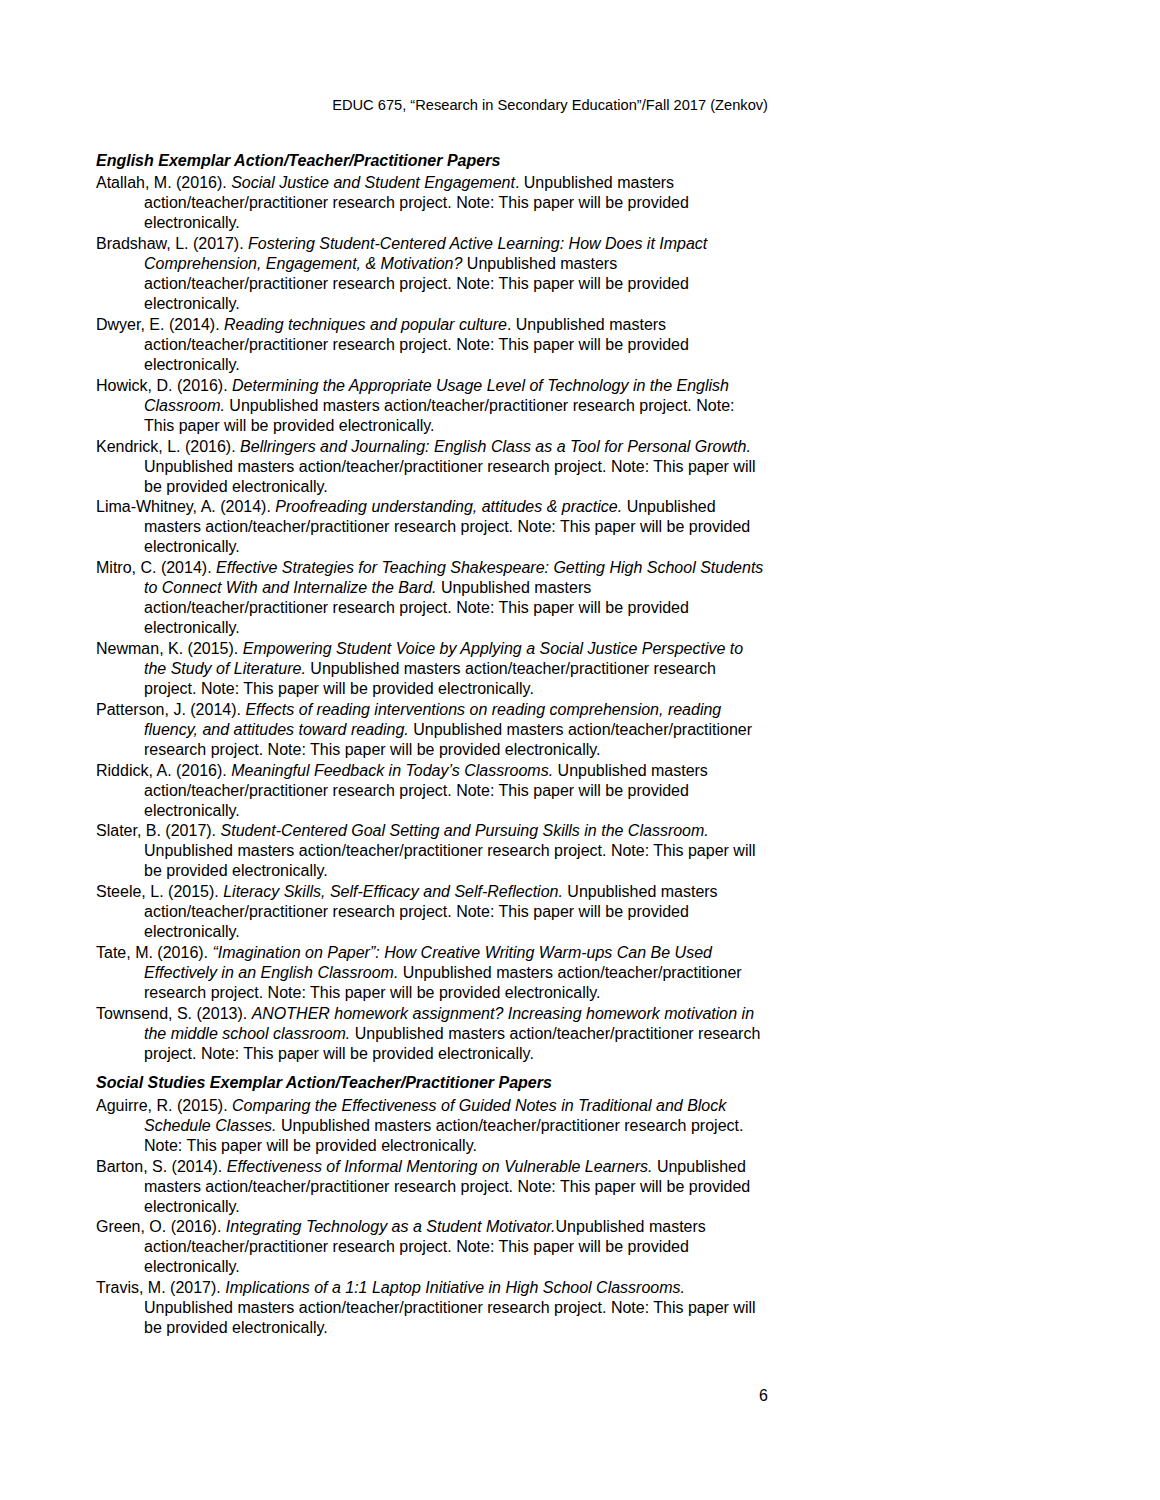EDUC 675, “Research in Secondary Education”/Fall 2017 (Zenkov)
English Exemplar Action/Teacher/Practitioner Papers
Atallah, M. (2016). Social Justice and Student Engagement. Unpublished masters action/teacher/practitioner research project. Note: This paper will be provided electronically.
Bradshaw, L. (2017). Fostering Student-Centered Active Learning: How Does it Impact Comprehension, Engagement, & Motivation? Unpublished masters action/teacher/practitioner research project. Note: This paper will be provided electronically.
Dwyer, E. (2014). Reading techniques and popular culture. Unpublished masters action/teacher/practitioner research project. Note: This paper will be provided electronically.
Howick, D. (2016). Determining the Appropriate Usage Level of Technology in the English Classroom. Unpublished masters action/teacher/practitioner research project. Note: This paper will be provided electronically.
Kendrick, L. (2016). Bellringers and Journaling: English Class as a Tool for Personal Growth. Unpublished masters action/teacher/practitioner research project. Note: This paper will be provided electronically.
Lima-Whitney, A. (2014). Proofreading understanding, attitudes & practice. Unpublished masters action/teacher/practitioner research project. Note: This paper will be provided electronically.
Mitro, C. (2014). Effective Strategies for Teaching Shakespeare: Getting High School Students to Connect With and Internalize the Bard. Unpublished masters action/teacher/practitioner research project. Note: This paper will be provided electronically.
Newman, K. (2015). Empowering Student Voice by Applying a Social Justice Perspective to the Study of Literature. Unpublished masters action/teacher/practitioner research project. Note: This paper will be provided electronically.
Patterson, J. (2014). Effects of reading interventions on reading comprehension, reading fluency, and attitudes toward reading. Unpublished masters action/teacher/practitioner research project. Note: This paper will be provided electronically.
Riddick, A. (2016). Meaningful Feedback in Today’s Classrooms. Unpublished masters action/teacher/practitioner research project. Note: This paper will be provided electronically.
Slater, B. (2017). Student-Centered Goal Setting and Pursuing Skills in the Classroom. Unpublished masters action/teacher/practitioner research project. Note: This paper will be provided electronically.
Steele, L. (2015). Literacy Skills, Self-Efficacy and Self-Reflection. Unpublished masters action/teacher/practitioner research project. Note: This paper will be provided electronically.
Tate, M. (2016). “Imagination on Paper”: How Creative Writing Warm-ups Can Be Used Effectively in an English Classroom. Unpublished masters action/teacher/practitioner research project. Note: This paper will be provided electronically.
Townsend, S. (2013). ANOTHER homework assignment? Increasing homework motivation in the middle school classroom. Unpublished masters action/teacher/practitioner research project. Note: This paper will be provided electronically.
Social Studies Exemplar Action/Teacher/Practitioner Papers
Aguirre, R. (2015). Comparing the Effectiveness of Guided Notes in Traditional and Block Schedule Classes. Unpublished masters action/teacher/practitioner research project. Note: This paper will be provided electronically.
Barton, S. (2014). Effectiveness of Informal Mentoring on Vulnerable Learners. Unpublished masters action/teacher/practitioner research project. Note: This paper will be provided electronically.
Green, O. (2016). Integrating Technology as a Student Motivator.Unpublished masters action/teacher/practitioner research project. Note: This paper will be provided electronically.
Travis, M. (2017). Implications of a 1:1 Laptop Initiative in High School Classrooms. Unpublished masters action/teacher/practitioner research project. Note: This paper will be provided electronically.
6